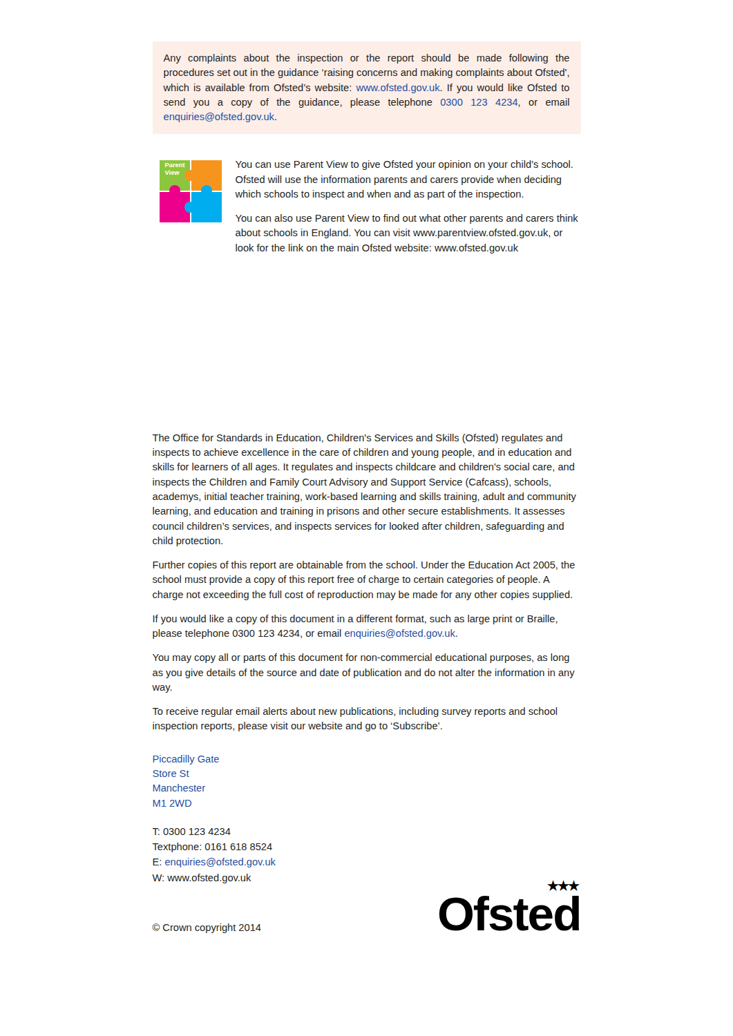Any complaints about the inspection or the report should be made following the procedures set out in the guidance ‘raising concerns and making complaints about Ofsted', which is available from Ofsted’s website: www.ofsted.gov.uk. If you would like Ofsted to send you a copy of the guidance, please telephone 0300 123 4234, or email enquiries@ofsted.gov.uk.
Parent
View
You can use Parent View to give Ofsted your opinion on your child’s school. Ofsted will use the information parents and carers provide when deciding which schools to inspect and when and as part of the inspection.
You can also use Parent View to find out what other parents and carers think about schools in England. You can visit www.parentview.ofsted.gov.uk, or look for the link on the main Ofsted website: www.ofsted.gov.uk
The Office for Standards in Education, Children's Services and Skills (Ofsted) regulates and inspects to achieve excellence in the care of children and young people, and in education and skills for learners of all ages. It regulates and inspects childcare and children's social care, and inspects the Children and Family Court Advisory and Support Service (Cafcass), schools, academys, initial teacher training, work-based learning and skills training, adult and community learning, and education and training in prisons and other secure establishments. It assesses council children’s services, and inspects services for looked after children, safeguarding and child protection.
Further copies of this report are obtainable from the school. Under the Education Act 2005, the school must provide a copy of this report free of charge to certain categories of people. A charge not exceeding the full cost of reproduction may be made for any other copies supplied.
If you would like a copy of this document in a different format, such as large print or Braille, please telephone 0300 123 4234, or email enquiries@ofsted.gov.uk.
You may copy all or parts of this document for non-commercial educational purposes, as long as you give details of the source and date of publication and do not alter the information in any way.
To receive regular email alerts about new publications, including survey reports and school inspection reports, please visit our website and go to ‘Subscribe’.
Piccadilly Gate
Store St
Manchester
M1 2WD
T: 0300 123 4234
Textphone: 0161 618 8524
E: enquiries@ofsted.gov.uk
W: www.ofsted.gov.uk
© Crown copyright 2014
★★★Ofsted